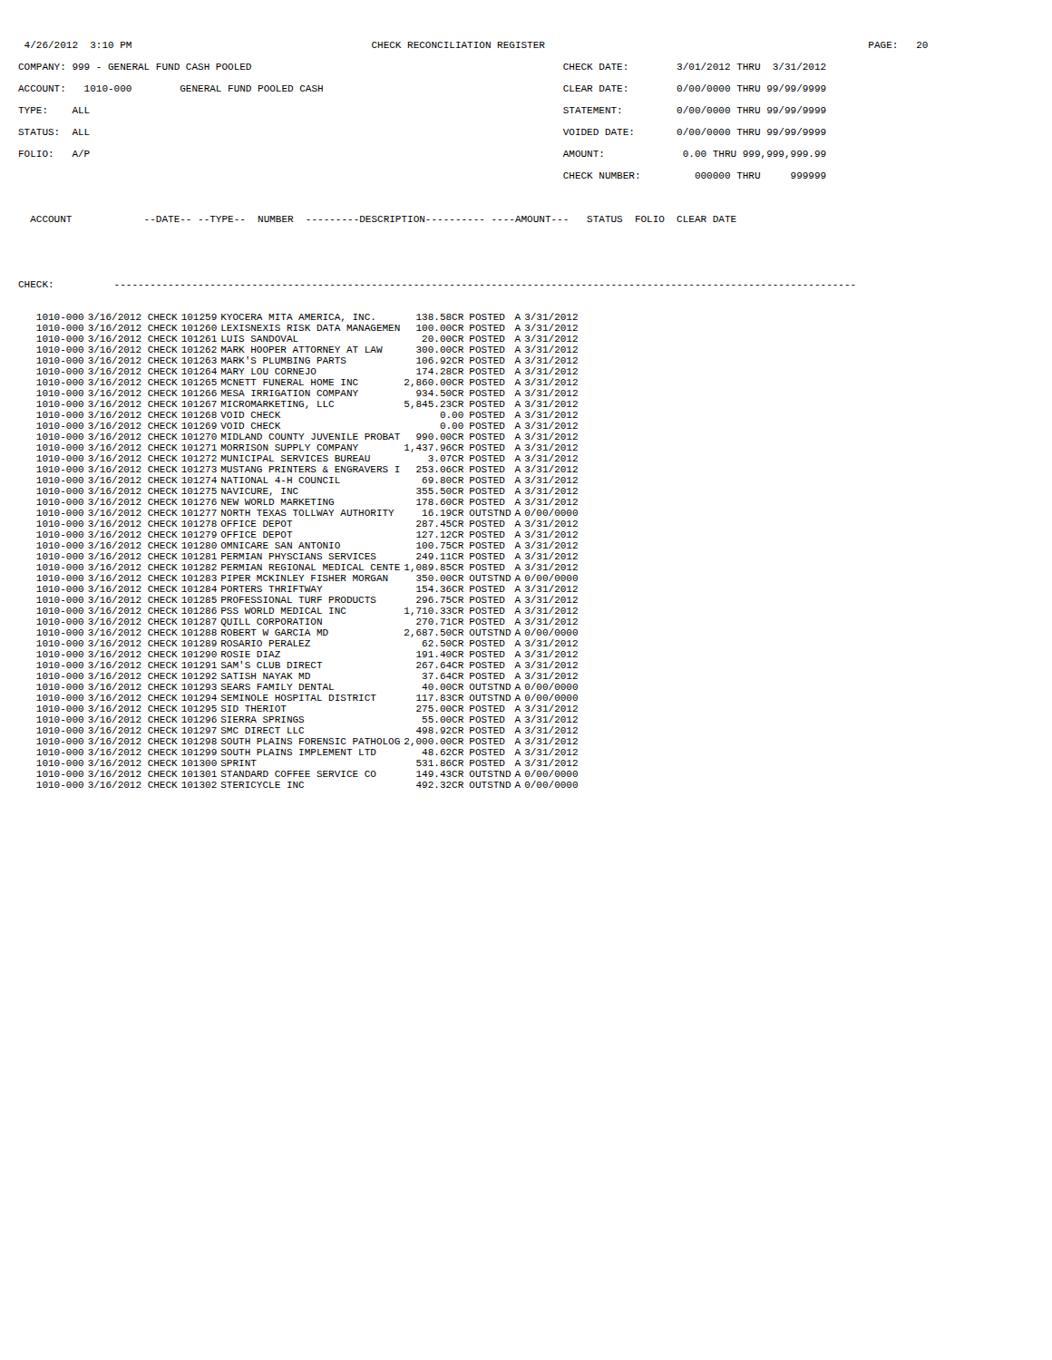4/26/2012 3:10 PM CHECK RECONCILIATION REGISTER PAGE: 20
COMPANY: 999 - GENERAL FUND CASH POOLED CHECK DATE: 3/01/2012 THRU 3/31/2012
ACCOUNT: 1010-000 GENERAL FUND POOLED CASH CLEAR DATE: 0/00/0000 THRU 99/99/9999
TYPE: ALL STATEMENT: 0/00/0000 THRU 99/99/9999
STATUS: ALL VOIDED DATE: 0/00/0000 THRU 99/99/9999
FOLIO: A/P AMOUNT: 0.00 THRU 999,999,999.99
CHECK NUMBER: 000000 THRU 999999
ACCOUNT --DATE-- --TYPE-- NUMBER ---------DESCRIPTION---------- ----AMOUNT--- STATUS FOLIO CLEAR DATE
CHECK: ----------------------------------------------------------------------------------------------------------------------------
| 1010-000 | 3/16/2012 CHECK | 101259 | KYOCERA MITA AMERICA, INC. | 138.58CR | POSTED | A | 3/31/2012 |
| 1010-000 | 3/16/2012 CHECK | 101260 | LEXISNEXIS RISK DATA MANAGEMEN | 100.00CR | POSTED | A | 3/31/2012 |
| 1010-000 | 3/16/2012 CHECK | 101261 | LUIS SANDOVAL | 20.00CR | POSTED | A | 3/31/2012 |
| 1010-000 | 3/16/2012 CHECK | 101262 | MARK HOOPER ATTORNEY AT LAW | 300.00CR | POSTED | A | 3/31/2012 |
| 1010-000 | 3/16/2012 CHECK | 101263 | MARK'S PLUMBING PARTS | 106.92CR | POSTED | A | 3/31/2012 |
| 1010-000 | 3/16/2012 CHECK | 101264 | MARY LOU CORNEJO | 174.28CR | POSTED | A | 3/31/2012 |
| 1010-000 | 3/16/2012 CHECK | 101265 | MCNETT FUNERAL HOME INC | 2,860.00CR | POSTED | A | 3/31/2012 |
| 1010-000 | 3/16/2012 CHECK | 101266 | MESA IRRIGATION COMPANY | 934.50CR | POSTED | A | 3/31/2012 |
| 1010-000 | 3/16/2012 CHECK | 101267 | MICROMARKETING, LLC | 5,845.23CR | POSTED | A | 3/31/2012 |
| 1010-000 | 3/16/2012 CHECK | 101268 | VOID CHECK | 0.00 | POSTED | A | 3/31/2012 |
| 1010-000 | 3/16/2012 CHECK | 101269 | VOID CHECK | 0.00 | POSTED | A | 3/31/2012 |
| 1010-000 | 3/16/2012 CHECK | 101270 | MIDLAND COUNTY JUVENILE PROBAT | 990.00CR | POSTED | A | 3/31/2012 |
| 1010-000 | 3/16/2012 CHECK | 101271 | MORRISON SUPPLY COMPANY | 1,437.96CR | POSTED | A | 3/31/2012 |
| 1010-000 | 3/16/2012 CHECK | 101272 | MUNICIPAL SERVICES BUREAU | 3.07CR | POSTED | A | 3/31/2012 |
| 1010-000 | 3/16/2012 CHECK | 101273 | MUSTANG PRINTERS & ENGRAVERS I | 253.06CR | POSTED | A | 3/31/2012 |
| 1010-000 | 3/16/2012 CHECK | 101274 | NATIONAL 4-H COUNCIL | 69.80CR | POSTED | A | 3/31/2012 |
| 1010-000 | 3/16/2012 CHECK | 101275 | NAVICURE, INC | 355.50CR | POSTED | A | 3/31/2012 |
| 1010-000 | 3/16/2012 CHECK | 101276 | NEW WORLD MARKETING | 178.60CR | POSTED | A | 3/31/2012 |
| 1010-000 | 3/16/2012 CHECK | 101277 | NORTH TEXAS TOLLWAY AUTHORITY | 16.19CR | OUTSTND | A | 0/00/0000 |
| 1010-000 | 3/16/2012 CHECK | 101278 | OFFICE DEPOT | 287.45CR | POSTED | A | 3/31/2012 |
| 1010-000 | 3/16/2012 CHECK | 101279 | OFFICE DEPOT | 127.12CR | POSTED | A | 3/31/2012 |
| 1010-000 | 3/16/2012 CHECK | 101280 | OMNICARE SAN ANTONIO | 100.75CR | POSTED | A | 3/31/2012 |
| 1010-000 | 3/16/2012 CHECK | 101281 | PERMIAN PHYSCIANS SERVICES | 249.11CR | POSTED | A | 3/31/2012 |
| 1010-000 | 3/16/2012 CHECK | 101282 | PERMIAN REGIONAL MEDICAL CENTE | 1,089.85CR | POSTED | A | 3/31/2012 |
| 1010-000 | 3/16/2012 CHECK | 101283 | PIPER MCKINLEY FISHER MORGAN | 350.00CR | OUTSTND | A | 0/00/0000 |
| 1010-000 | 3/16/2012 CHECK | 101284 | PORTERS THRIFTWAY | 154.36CR | POSTED | A | 3/31/2012 |
| 1010-000 | 3/16/2012 CHECK | 101285 | PROFESSIONAL TURF PRODUCTS | 296.75CR | POSTED | A | 3/31/2012 |
| 1010-000 | 3/16/2012 CHECK | 101286 | PSS WORLD MEDICAL INC | 1,710.33CR | POSTED | A | 3/31/2012 |
| 1010-000 | 3/16/2012 CHECK | 101287 | QUILL CORPORATION | 270.71CR | POSTED | A | 3/31/2012 |
| 1010-000 | 3/16/2012 CHECK | 101288 | ROBERT W GARCIA MD | 2,687.50CR | OUTSTND | A | 0/00/0000 |
| 1010-000 | 3/16/2012 CHECK | 101289 | ROSARIO PERALEZ | 62.50CR | POSTED | A | 3/31/2012 |
| 1010-000 | 3/16/2012 CHECK | 101290 | ROSIE DIAZ | 191.40CR | POSTED | A | 3/31/2012 |
| 1010-000 | 3/16/2012 CHECK | 101291 | SAM'S CLUB DIRECT | 267.64CR | POSTED | A | 3/31/2012 |
| 1010-000 | 3/16/2012 CHECK | 101292 | SATISH NAYAK MD | 37.64CR | POSTED | A | 3/31/2012 |
| 1010-000 | 3/16/2012 CHECK | 101293 | SEARS FAMILY DENTAL | 40.00CR | OUTSTND | A | 0/00/0000 |
| 1010-000 | 3/16/2012 CHECK | 101294 | SEMINOLE HOSPITAL DISTRICT | 117.83CR | OUTSTND | A | 0/00/0000 |
| 1010-000 | 3/16/2012 CHECK | 101295 | SID THERIOT | 275.00CR | POSTED | A | 3/31/2012 |
| 1010-000 | 3/16/2012 CHECK | 101296 | SIERRA SPRINGS | 55.00CR | POSTED | A | 3/31/2012 |
| 1010-000 | 3/16/2012 CHECK | 101297 | SMC DIRECT LLC | 498.92CR | POSTED | A | 3/31/2012 |
| 1010-000 | 3/16/2012 CHECK | 101298 | SOUTH PLAINS FORENSIC PATHOLOG | 2,000.00CR | POSTED | A | 3/31/2012 |
| 1010-000 | 3/16/2012 CHECK | 101299 | SOUTH PLAINS IMPLEMENT LTD | 48.62CR | POSTED | A | 3/31/2012 |
| 1010-000 | 3/16/2012 CHECK | 101300 | SPRINT | 531.86CR | POSTED | A | 3/31/2012 |
| 1010-000 | 3/16/2012 CHECK | 101301 | STANDARD COFFEE SERVICE CO | 149.43CR | OUTSTND | A | 0/00/0000 |
| 1010-000 | 3/16/2012 CHECK | 101302 | STERICYCLE INC | 492.32CR | OUTSTND | A | 0/00/0000 |